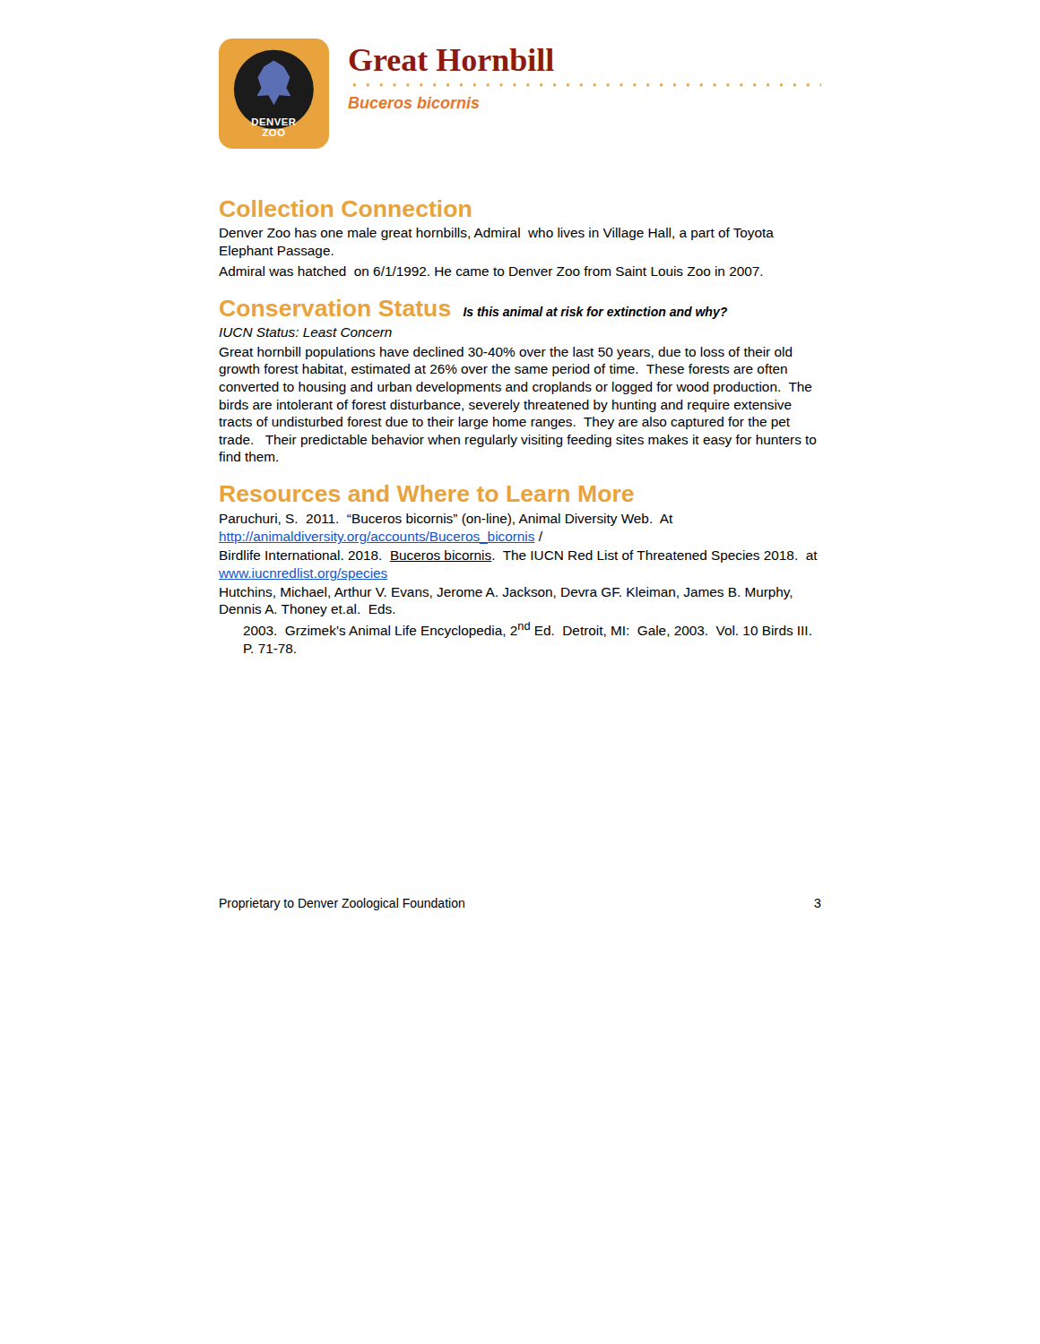DENVER
ZOO
Great Hornbill
Buceros bicornis
Collection Connection
Denver Zoo has one male great hornbills, Admiral who lives in Village Hall, a part of Toyota Elephant Passage.
Admiral was hatched on 6/1/1992. He came to Denver Zoo from Saint Louis Zoo in 2007.
Conservation Status Is this animal at risk for extinction and why?
IUCN Status: Least Concern
Great hornbill populations have declined 30-40% over the last 50 years, due to loss of their old growth forest habitat, estimated at 26% over the same period of time. These forests are often converted to housing and urban developments and croplands or logged for wood production. The birds are intolerant of forest disturbance, severely threatened by hunting and require extensive tracts of undisturbed forest due to their large home ranges. They are also captured for the pet trade. Their predictable behavior when regularly visiting feeding sites makes it easy for hunters to find them.
Resources and Where to Learn More
Paruchuri, S. 2011. “Buceros bicornis” (on-line), Animal Diversity Web. At
http://animaldiversity.org/accounts/Buceros_bicornis /
Birdlife International. 2018. Buceros bicornis. The IUCN Red List of Threatened Species 2018. at
www.iucnredlist.org/species
Hutchins, Michael, Arthur V. Evans, Jerome A. Jackson, Devra GF. Kleiman, James B. Murphy, Dennis A. Thoney et.al. Eds.
2003. Grzimek’s Animal Life Encyclopedia, 2nd Ed. Detroit, MI: Gale, 2003. Vol. 10 Birds III. P. 71-78.
Proprietary to Denver Zoological Foundation 3